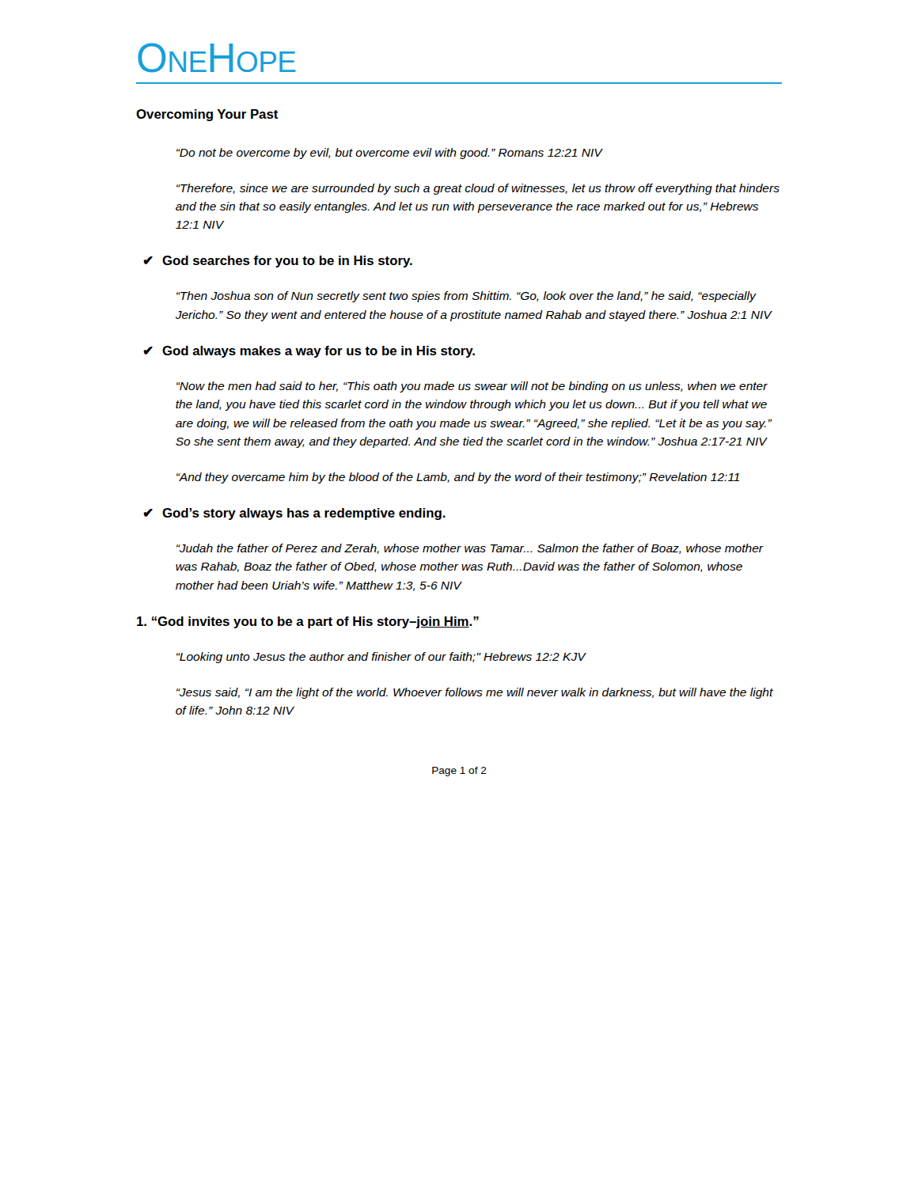ONEHOPE
Overcoming Your Past
“Do not be overcome by evil, but overcome evil with good.” Romans 12:21 NIV
“Therefore, since we are surrounded by such a great cloud of witnesses, let us throw off everything that hinders and the sin that so easily entangles. And let us run with perseverance the race marked out for us,” Hebrews 12:1 NIV
✔ God searches for you to be in His story.
“Then Joshua son of Nun secretly sent two spies from Shittim. “Go, look over the land,” he said, “especially Jericho.” So they went and entered the house of a prostitute named Rahab and stayed there.” Joshua 2:1 NIV
✔ God always makes a way for us to be in His story.
“Now the men had said to her, “This oath you made us swear will not be binding on us unless, when we enter the land, you have tied this scarlet cord in the window through which you let us down... But if you tell what we are doing, we will be released from the oath you made us swear.” “Agreed,” she replied. “Let it be as you say.” So she sent them away, and they departed. And she tied the scarlet cord in the window.” Joshua 2:17-21 NIV
“And they overcame him by the blood of the Lamb, and by the word of their testimony;” Revelation 12:11
✔ God’s story always has a redemptive ending.
“Judah the father of Perez and Zerah, whose mother was Tamar... Salmon the father of Boaz, whose mother was Rahab, Boaz the father of Obed, whose mother was Ruth...David was the father of Solomon, whose mother had been Uriah’s wife.” Matthew 1:3, 5-6 NIV
1. “God invites you to be a part of His story–join Him.”
“Looking unto Jesus the author and finisher of our faith;" Hebrews 12:2 KJV
“Jesus said, “I am the light of the world. Whoever follows me will never walk in darkness, but will have the light of life.” John 8:12 NIV
Page 1 of 2